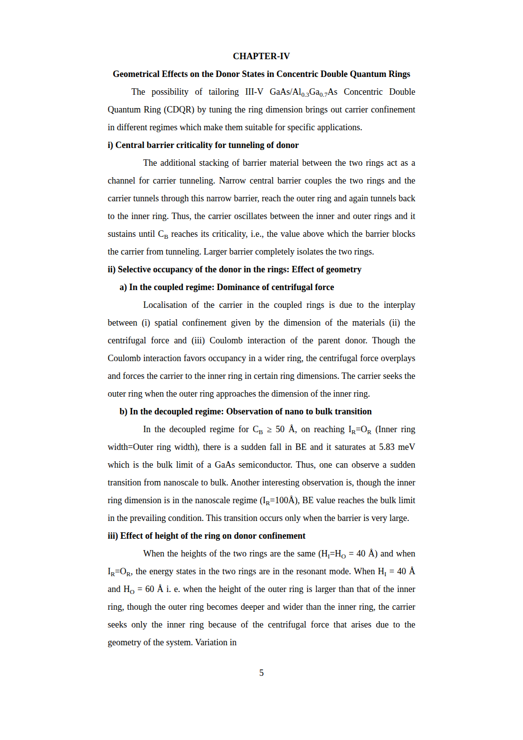CHAPTER-IV
Geometrical Effects on the Donor States in Concentric Double Quantum Rings
The possibility of tailoring III-V GaAs/Al0.3Ga0.7As Concentric Double Quantum Ring (CDQR) by tuning the ring dimension brings out carrier confinement in different regimes which make them suitable for specific applications.
i) Central barrier criticality for tunneling of donor
The additional stacking of barrier material between the two rings act as a channel for carrier tunneling. Narrow central barrier couples the two rings and the carrier tunnels through this narrow barrier, reach the outer ring and again tunnels back to the inner ring. Thus, the carrier oscillates between the inner and outer rings and it sustains until CB reaches its criticality, i.e., the value above which the barrier blocks the carrier from tunneling. Larger barrier completely isolates the two rings.
ii) Selective occupancy of the donor in the rings: Effect of geometry
a) In the coupled regime: Dominance of centrifugal force
Localisation of the carrier in the coupled rings is due to the interplay between (i) spatial confinement given by the dimension of the materials (ii) the centrifugal force and (iii) Coulomb interaction of the parent donor. Though the Coulomb interaction favors occupancy in a wider ring, the centrifugal force overplays and forces the carrier to the inner ring in certain ring dimensions. The carrier seeks the outer ring when the outer ring approaches the dimension of the inner ring.
b) In the decoupled regime: Observation of nano to bulk transition
In the decoupled regime for CB ≥ 50 Å, on reaching IR=OR (Inner ring width=Outer ring width), there is a sudden fall in BE and it saturates at 5.83 meV which is the bulk limit of a GaAs semiconductor. Thus, one can observe a sudden transition from nanoscale to bulk. Another interesting observation is, though the inner ring dimension is in the nanoscale regime (IR=100Å), BE value reaches the bulk limit in the prevailing condition. This transition occurs only when the barrier is very large.
iii) Effect of height of the ring on donor confinement
When the heights of the two rings are the same (HI=HO = 40 Å) and when IR=OR, the energy states in the two rings are in the resonant mode. When HI = 40 Å and HO = 60 Å i. e. when the height of the outer ring is larger than that of the inner ring, though the outer ring becomes deeper and wider than the inner ring, the carrier seeks only the inner ring because of the centrifugal force that arises due to the geometry of the system. Variation in
5